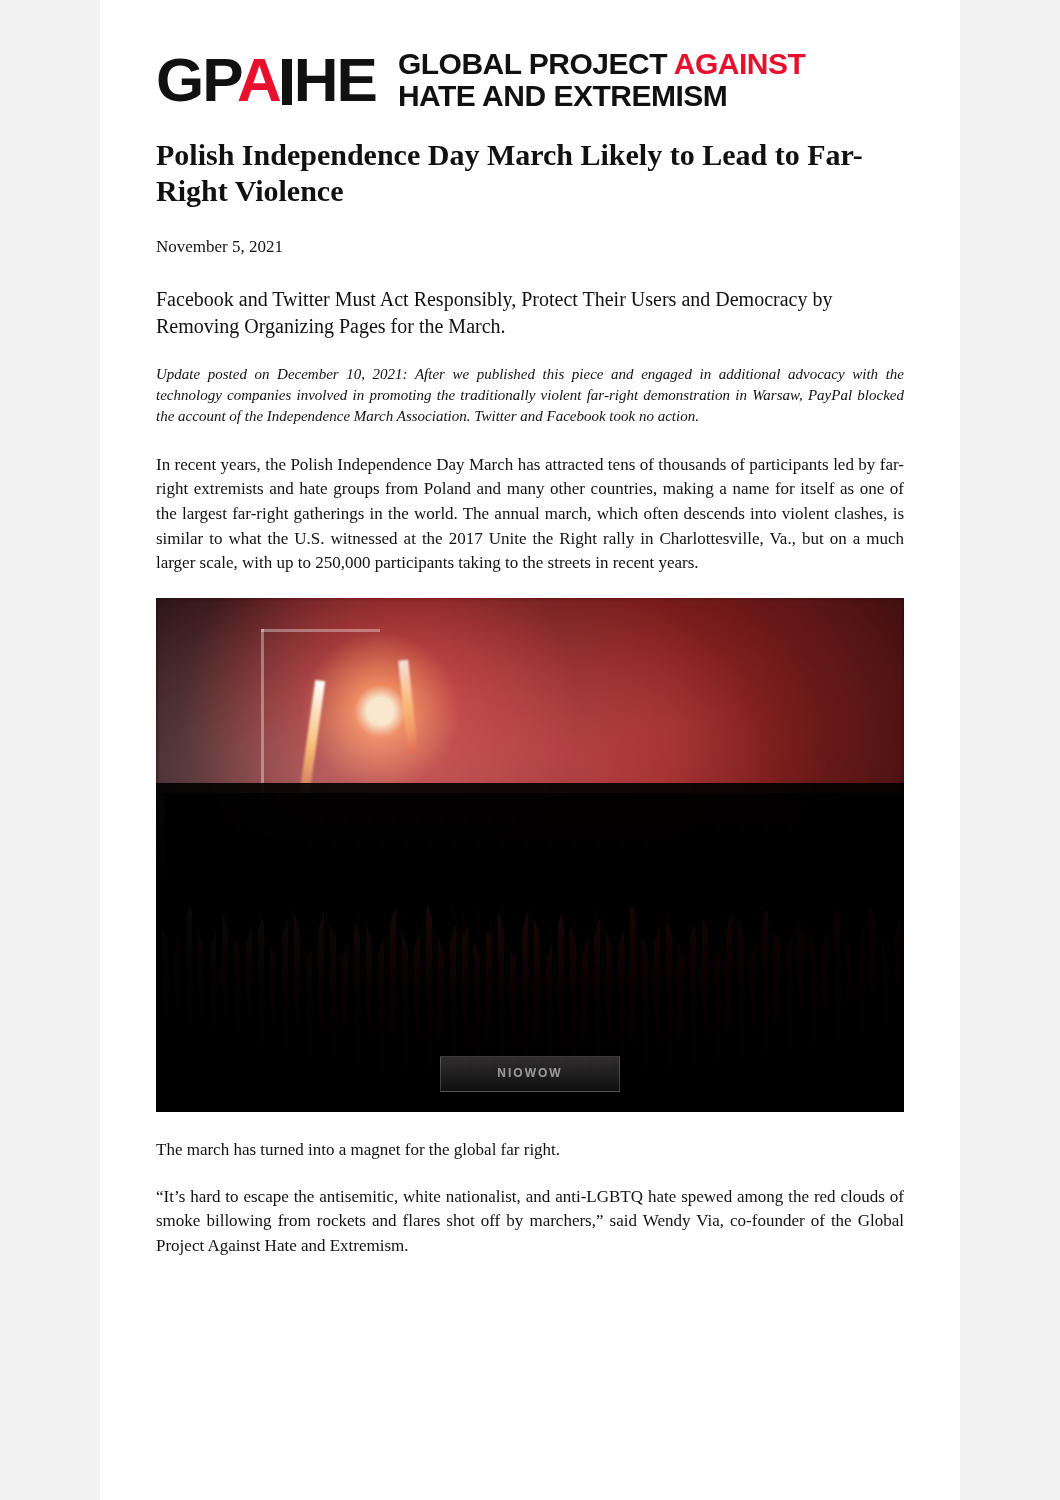GPA HE
Global Project Against
Hate and Extremism
Polish Independence Day March Likely to Lead to Far-Right Violence
November 5, 2021
Facebook and Twitter Must Act Responsibly, Protect Their Users and Democracy by Removing Organizing Pages for the March.
Update posted on December 10, 2021: After we published this piece and engaged in additional advocacy with the technology companies involved in promoting the traditionally violent far-right demonstration in Warsaw, PayPal blocked the account of the Independence March Association. Twitter and Facebook took no action.
In recent years, the Polish Independence Day March has attracted tens of thousands of participants led by far-right extremists and hate groups from Poland and many other countries, making a name for itself as one of the largest far-right gatherings in the world. The annual march, which often descends into violent clashes, is similar to what the U.S. witnessed at the 2017 Unite the Right rally in Charlottesville, Va., but on a much larger scale, with up to 250,000 participants taking to the streets in recent years.
NIOWOW
The march has turned into a magnet for the global far right.
“It’s hard to escape the antisemitic, white nationalist, and anti-LGBTQ hate spewed among the red clouds of smoke billowing from rockets and flares shot off by marchers,” said Wendy Via, co-founder of the Global Project Against Hate and Extremism.